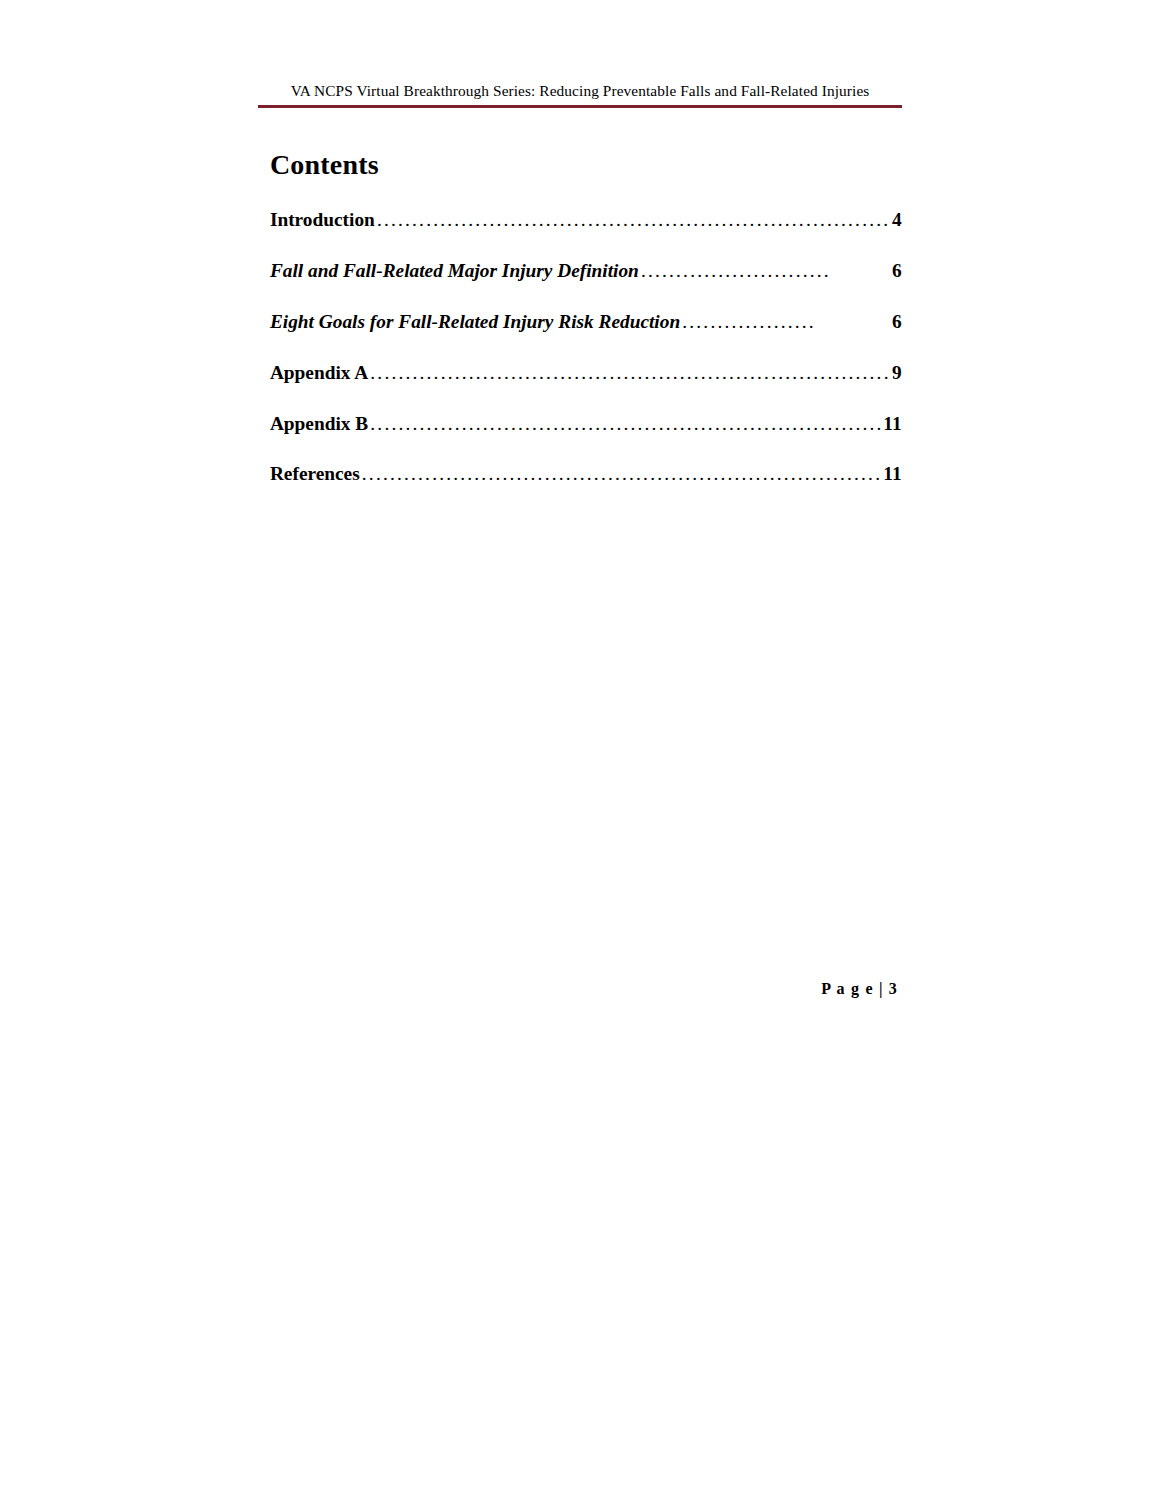VA NCPS Virtual Breakthrough Series: Reducing Preventable Falls and Fall-Related Injuries
Contents
Introduction ............................................................................... 4
Fall and Fall-Related Major Injury Definition ........................... 6
Eight Goals for Fall-Related Injury Risk Reduction ................... 6
Appendix A ................................................................................. 9
Appendix B ............................................................................... 11
References ................................................................................ 11
P a g e | 3